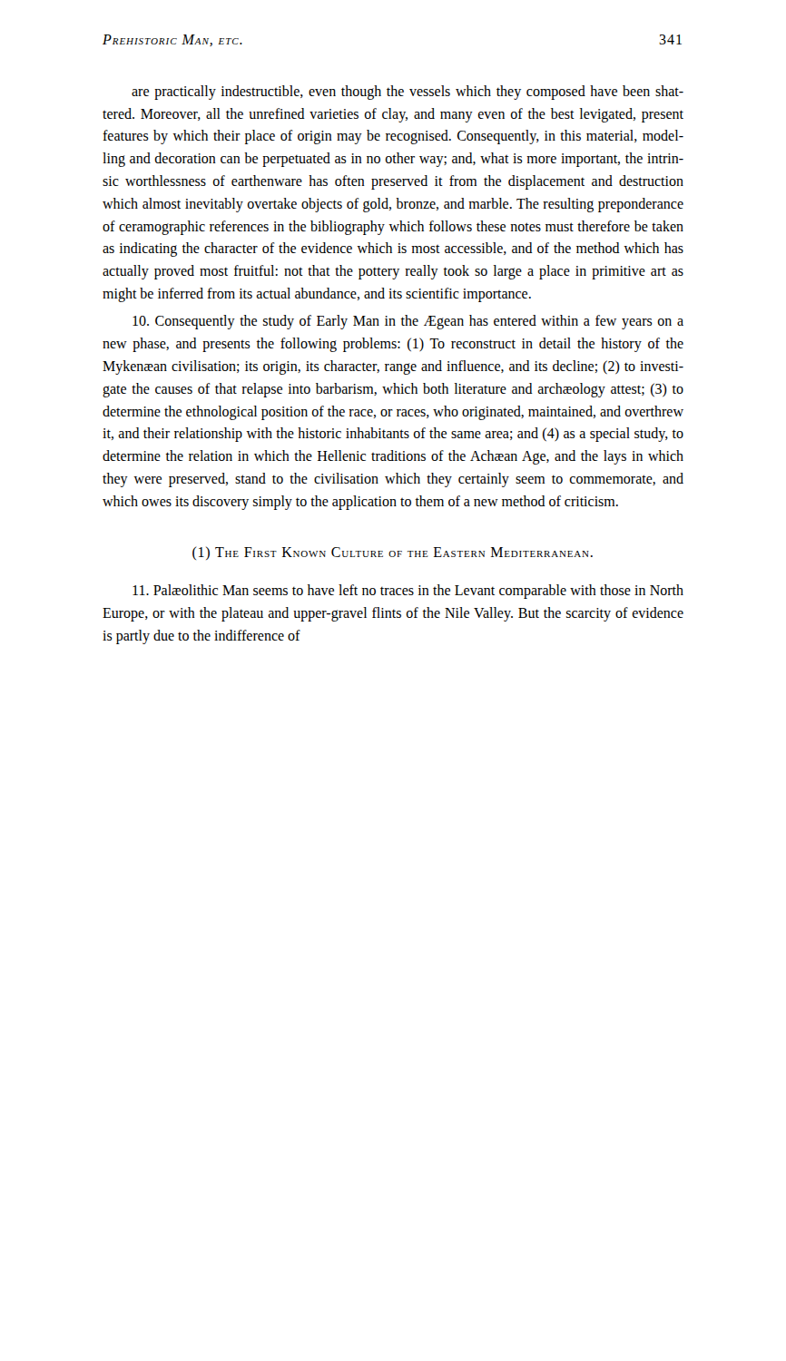Prehistoric Man, etc. 341
are practically indestructible, even though the vessels which they composed have been shattered. Moreover, all the unrefined varieties of clay, and many even of the best levigated, present features by which their place of origin may be recognised. Consequently, in this material, modelling and decoration can be perpetuated as in no other way; and, what is more important, the intrinsic worthlessness of earthenware has often preserved it from the displacement and destruction which almost inevitably overtake objects of gold, bronze, and marble. The resulting preponderance of ceramographic references in the bibliography which follows these notes must therefore be taken as indicating the character of the evidence which is most accessible, and of the method which has actually proved most fruitful: not that the pottery really took so large a place in primitive art as might be inferred from its actual abundance, and its scientific importance.
10. Consequently the study of Early Man in the Ægean has entered within a few years on a new phase, and presents the following problems: (1) To reconstruct in detail the history of the Mykenæan civilisation; its origin, its character, range and influence, and its decline; (2) to investigate the causes of that relapse into barbarism, which both literature and archæology attest; (3) to determine the ethnological position of the race, or races, who originated, maintained, and overthrew it, and their relationship with the historic inhabitants of the same area; and (4) as a special study, to determine the relation in which the Hellenic traditions of the Achæan Age, and the lays in which they were preserved, stand to the civilisation which they certainly seem to commemorate, and which owes its discovery simply to the application to them of a new method of criticism.
(1) The First Known Culture of the Eastern Mediterranean.
11. Palæolithic Man seems to have left no traces in the Levant comparable with those in North Europe, or with the plateau and upper-gravel flints of the Nile Valley. But the scarcity of evidence is partly due to the indifference of